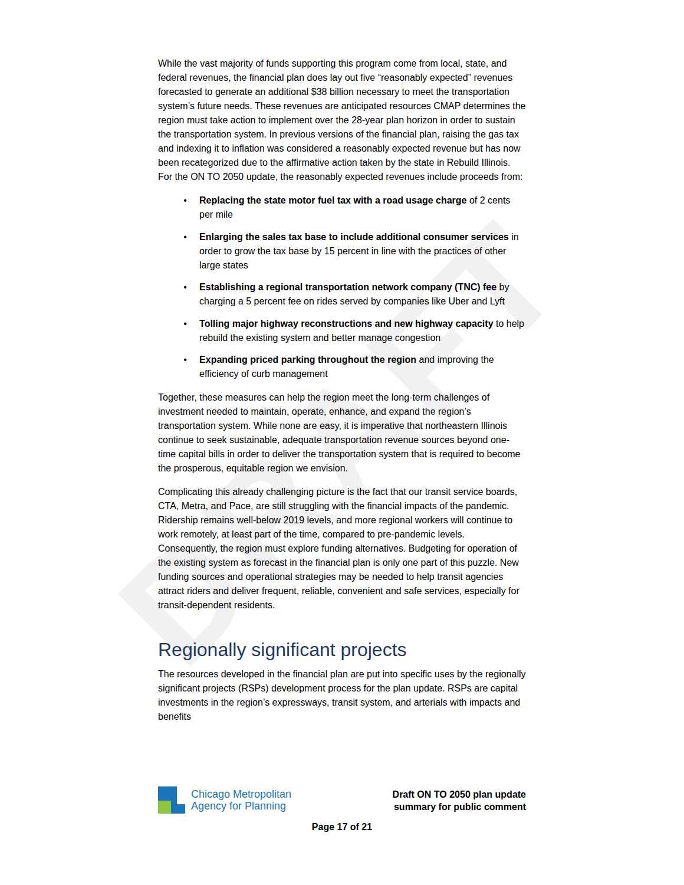DRAFT
While the vast majority of funds supporting this program come from local, state, and federal revenues, the financial plan does lay out five “reasonably expected” revenues forecasted to generate an additional $38 billion necessary to meet the transportation system’s future needs. These revenues are anticipated resources CMAP determines the region must take action to implement over the 28-year plan horizon in order to sustain the transportation system. In previous versions of the financial plan, raising the gas tax and indexing it to inflation was considered a reasonably expected revenue but has now been recategorized due to the affirmative action taken by the state in Rebuild Illinois. For the ON TO 2050 update, the reasonably expected revenues include proceeds from:
Replacing the state motor fuel tax with a road usage charge of 2 cents per mile
Enlarging the sales tax base to include additional consumer services in order to grow the tax base by 15 percent in line with the practices of other large states
Establishing a regional transportation network company (TNC) fee by charging a 5 percent fee on rides served by companies like Uber and Lyft
Tolling major highway reconstructions and new highway capacity to help rebuild the existing system and better manage congestion
Expanding priced parking throughout the region and improving the efficiency of curb management
Together, these measures can help the region meet the long-term challenges of investment needed to maintain, operate, enhance, and expand the region’s transportation system. While none are easy, it is imperative that northeastern Illinois continue to seek sustainable, adequate transportation revenue sources beyond one-time capital bills in order to deliver the transportation system that is required to become the prosperous, equitable region we envision.
Complicating this already challenging picture is the fact that our transit service boards, CTA, Metra, and Pace, are still struggling with the financial impacts of the pandemic. Ridership remains well-below 2019 levels, and more regional workers will continue to work remotely, at least part of the time, compared to pre-pandemic levels. Consequently, the region must explore funding alternatives. Budgeting for operation of the existing system as forecast in the financial plan is only one part of this puzzle. New funding sources and operational strategies may be needed to help transit agencies attract riders and deliver frequent, reliable, convenient and safe services, especially for transit-dependent residents.
Regionally significant projects
The resources developed in the financial plan are put into specific uses by the regionally significant projects (RSPs) development process for the plan update. RSPs are capital investments in the region’s expressways, transit system, and arterials with impacts and benefits
Chicago Metropolitan
Agency for Planning
Draft ON TO 2050 plan update
summary for public comment
Page 17 of 21